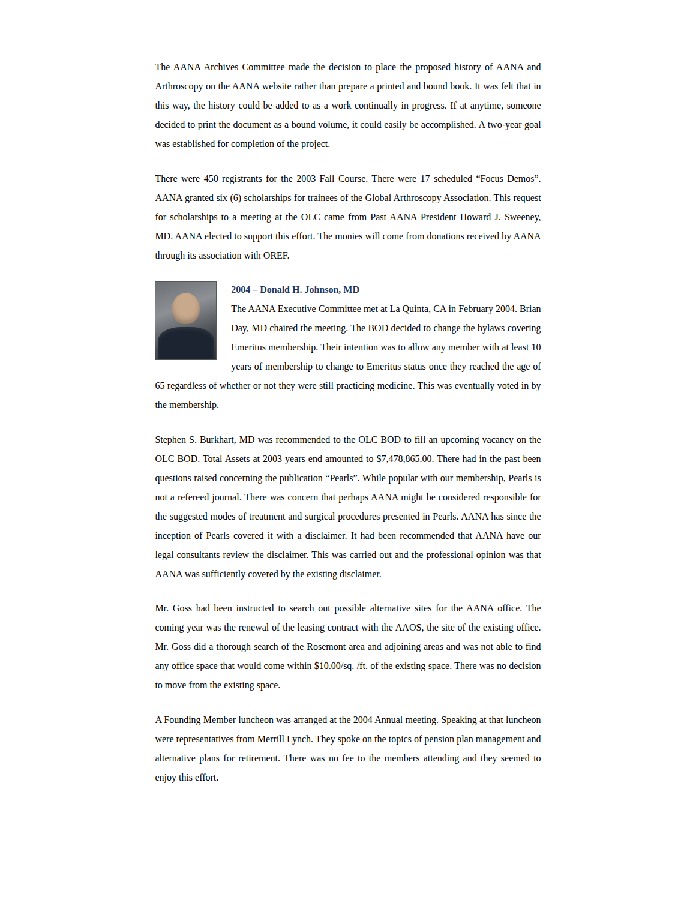The AANA Archives Committee made the decision to place the proposed history of AANA and Arthroscopy on the AANA website rather than prepare a printed and bound book. It was felt that in this way, the history could be added to as a work continually in progress. If at anytime, someone decided to print the document as a bound volume, it could easily be accomplished. A two-year goal was established for completion of the project.
There were 450 registrants for the 2003 Fall Course. There were 17 scheduled “Focus Demos”. AANA granted six (6) scholarships for trainees of the Global Arthroscopy Association. This request for scholarships to a meeting at the OLC came from Past AANA President Howard J. Sweeney, MD. AANA elected to support this effort. The monies will come from donations received by AANA through its association with OREF.
2004 – Donald H. Johnson, MD
The AANA Executive Committee met at La Quinta, CA in February 2004. Brian Day, MD chaired the meeting. The BOD decided to change the bylaws covering Emeritus membership. Their intention was to allow any member with at least 10 years of membership to change to Emeritus status once they reached the age of 65 regardless of whether or not they were still practicing medicine. This was eventually voted in by the membership.
Stephen S. Burkhart, MD was recommended to the OLC BOD to fill an upcoming vacancy on the OLC BOD. Total Assets at 2003 years end amounted to $7,478,865.00. There had in the past been questions raised concerning the publication “Pearls”. While popular with our membership, Pearls is not a refereed journal. There was concern that perhaps AANA might be considered responsible for the suggested modes of treatment and surgical procedures presented in Pearls. AANA has since the inception of Pearls covered it with a disclaimer. It had been recommended that AANA have our legal consultants review the disclaimer. This was carried out and the professional opinion was that AANA was sufficiently covered by the existing disclaimer.
Mr. Goss had been instructed to search out possible alternative sites for the AANA office. The coming year was the renewal of the leasing contract with the AAOS, the site of the existing office. Mr. Goss did a thorough search of the Rosemont area and adjoining areas and was not able to find any office space that would come within $10.00/sq. /ft. of the existing space. There was no decision to move from the existing space.
A Founding Member luncheon was arranged at the 2004 Annual meeting. Speaking at that luncheon were representatives from Merrill Lynch. They spoke on the topics of pension plan management and alternative plans for retirement. There was no fee to the members attending and they seemed to enjoy this effort.